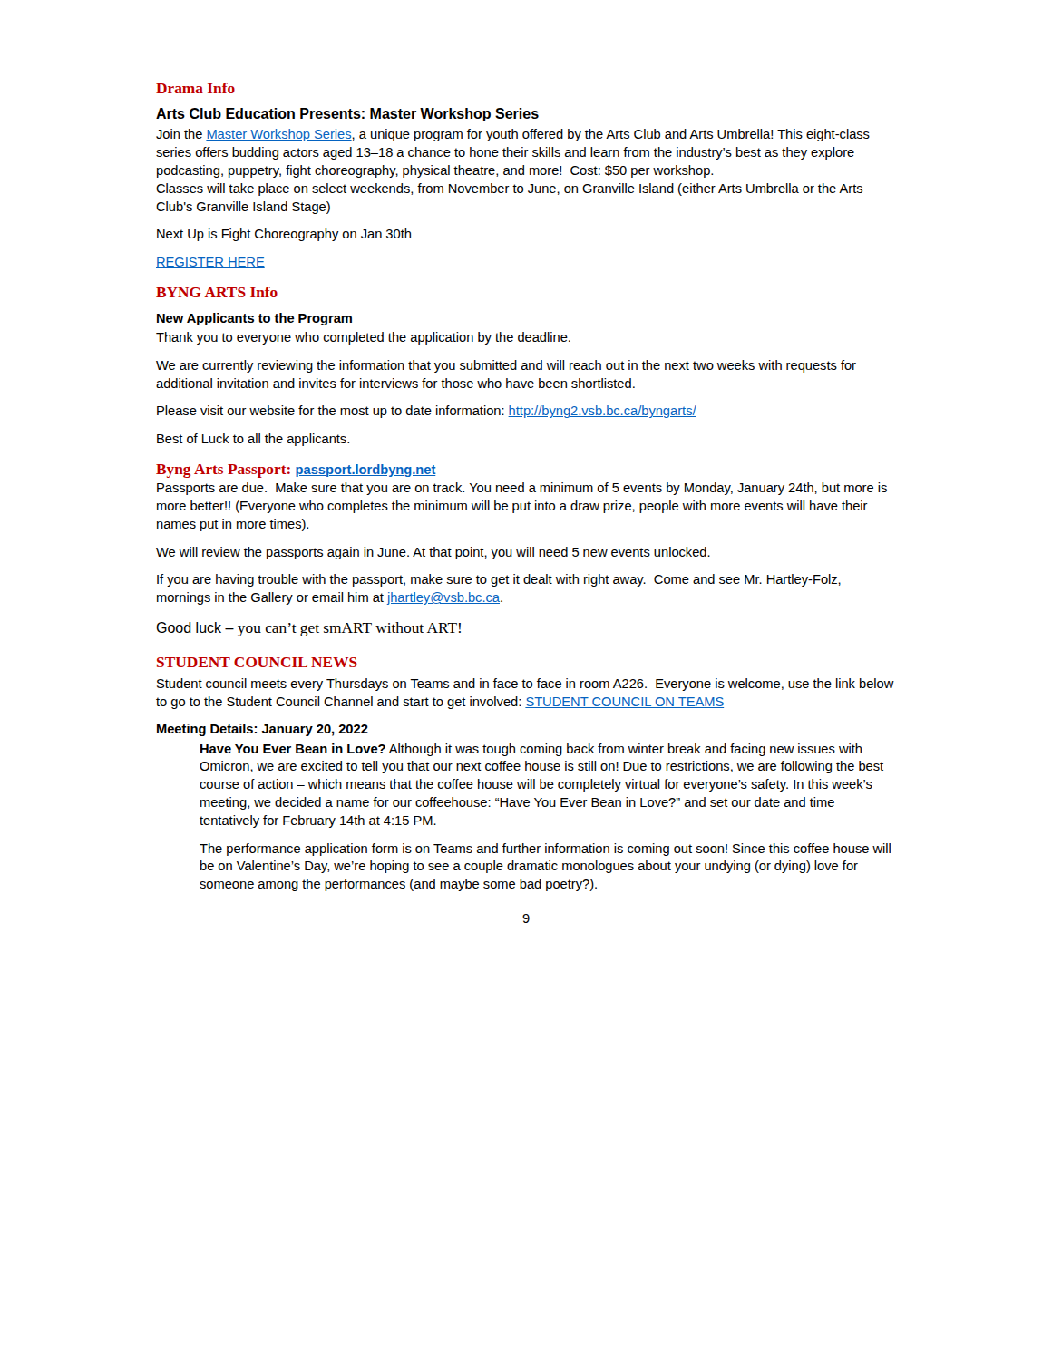Drama Info
Arts Club Education Presents: Master Workshop Series
Join the Master Workshop Series, a unique program for youth offered by the Arts Club and Arts Umbrella! This eight-class series offers budding actors aged 13–18 a chance to hone their skills and learn from the industry’s best as they explore podcasting, puppetry, fight choreography, physical theatre, and more! Cost: $50 per workshop.
Classes will take place on select weekends, from November to June, on Granville Island (either Arts Umbrella or the Arts Club's Granville Island Stage)
Next Up is Fight Choreography on Jan 30th
REGISTER HERE
BYNG ARTS Info
New Applicants to the Program
Thank you to everyone who completed the application by the deadline.
We are currently reviewing the information that you submitted and will reach out in the next two weeks with requests for additional invitation and invites for interviews for those who have been shortlisted.
Please visit our website for the most up to date information: http://byng2.vsb.bc.ca/byngarts/
Best of Luck to all the applicants.
Byng Arts Passport: passport.lordbyng.net
Passports are due. Make sure that you are on track. You need a minimum of 5 events by Monday, January 24th, but more is more better!! (Everyone who completes the minimum will be put into a draw prize, people with more events will have their names put in more times).
We will review the passports again in June. At that point, you will need 5 new events unlocked.
If you are having trouble with the passport, make sure to get it dealt with right away. Come and see Mr. Hartley-Folz, mornings in the Gallery or email him at jhartley@vsb.bc.ca.
Good luck – you can’t get smART without ART!
STUDENT COUNCIL NEWS
Student council meets every Thursdays on Teams and in face to face in room A226. Everyone is welcome, use the link below to go to the Student Council Channel and start to get involved: STUDENT COUNCIL ON TEAMS
Meeting Details: January 20, 2022
Have You Ever Bean in Love? Although it was tough coming back from winter break and facing new issues with Omicron, we are excited to tell you that our next coffee house is still on! Due to restrictions, we are following the best course of action – which means that the coffee house will be completely virtual for everyone’s safety. In this week’s meeting, we decided a name for our coffeehouse: “Have You Ever Bean in Love?” and set our date and time tentatively for February 14th at 4:15 PM.
The performance application form is on Teams and further information is coming out soon! Since this coffee house will be on Valentine’s Day, we’re hoping to see a couple dramatic monologues about your undying (or dying) love for someone among the performances (and maybe some bad poetry?).
9